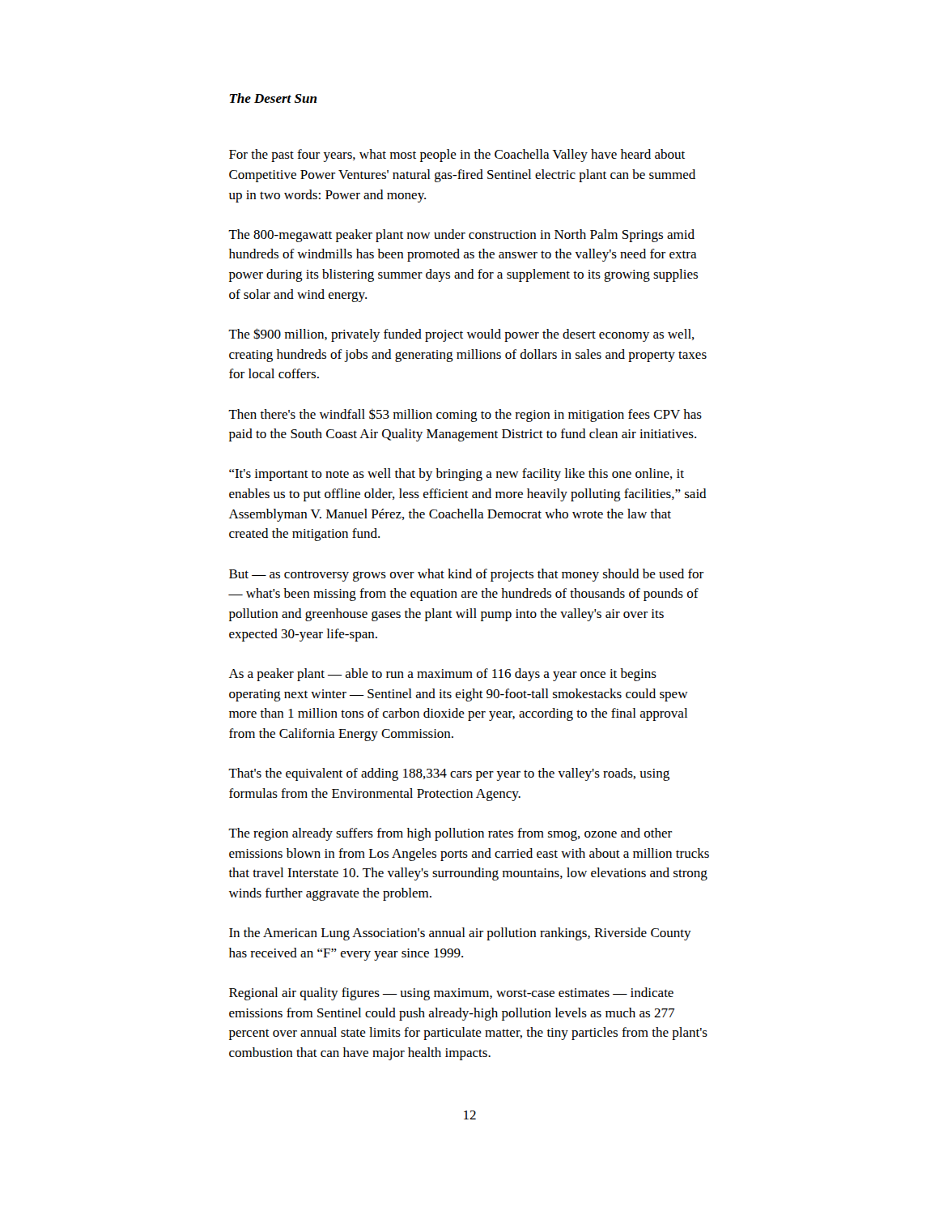The Desert Sun
For the past four years, what most people in the Coachella Valley have heard about Competitive Power Ventures' natural gas-fired Sentinel electric plant can be summed up in two words: Power and money.
The 800-megawatt peaker plant now under construction in North Palm Springs amid hundreds of windmills has been promoted as the answer to the valley's need for extra power during its blistering summer days and for a supplement to its growing supplies of solar and wind energy.
The $900 million, privately funded project would power the desert economy as well, creating hundreds of jobs and generating millions of dollars in sales and property taxes for local coffers.
Then there's the windfall $53 million coming to the region in mitigation fees CPV has paid to the South Coast Air Quality Management District to fund clean air initiatives.
“It's important to note as well that by bringing a new facility like this one online, it enables us to put offline older, less efficient and more heavily polluting facilities,” said Assemblyman V. Manuel Pérez, the Coachella Democrat who wrote the law that created the mitigation fund.
But — as controversy grows over what kind of projects that money should be used for — what's been missing from the equation are the hundreds of thousands of pounds of pollution and greenhouse gases the plant will pump into the valley's air over its expected 30-year life-span.
As a peaker plant — able to run a maximum of 116 days a year once it begins operating next winter — Sentinel and its eight 90-foot-tall smokestacks could spew more than 1 million tons of carbon dioxide per year, according to the final approval from the California Energy Commission.
That's the equivalent of adding 188,334 cars per year to the valley's roads, using formulas from the Environmental Protection Agency.
The region already suffers from high pollution rates from smog, ozone and other emissions blown in from Los Angeles ports and carried east with about a million trucks that travel Interstate 10. The valley's surrounding mountains, low elevations and strong winds further aggravate the problem.
In the American Lung Association's annual air pollution rankings, Riverside County has received an “F” every year since 1999.
Regional air quality figures — using maximum, worst-case estimates — indicate emissions from Sentinel could push already-high pollution levels as much as 277 percent over annual state limits for particulate matter, the tiny particles from the plant's combustion that can have major health impacts.
12